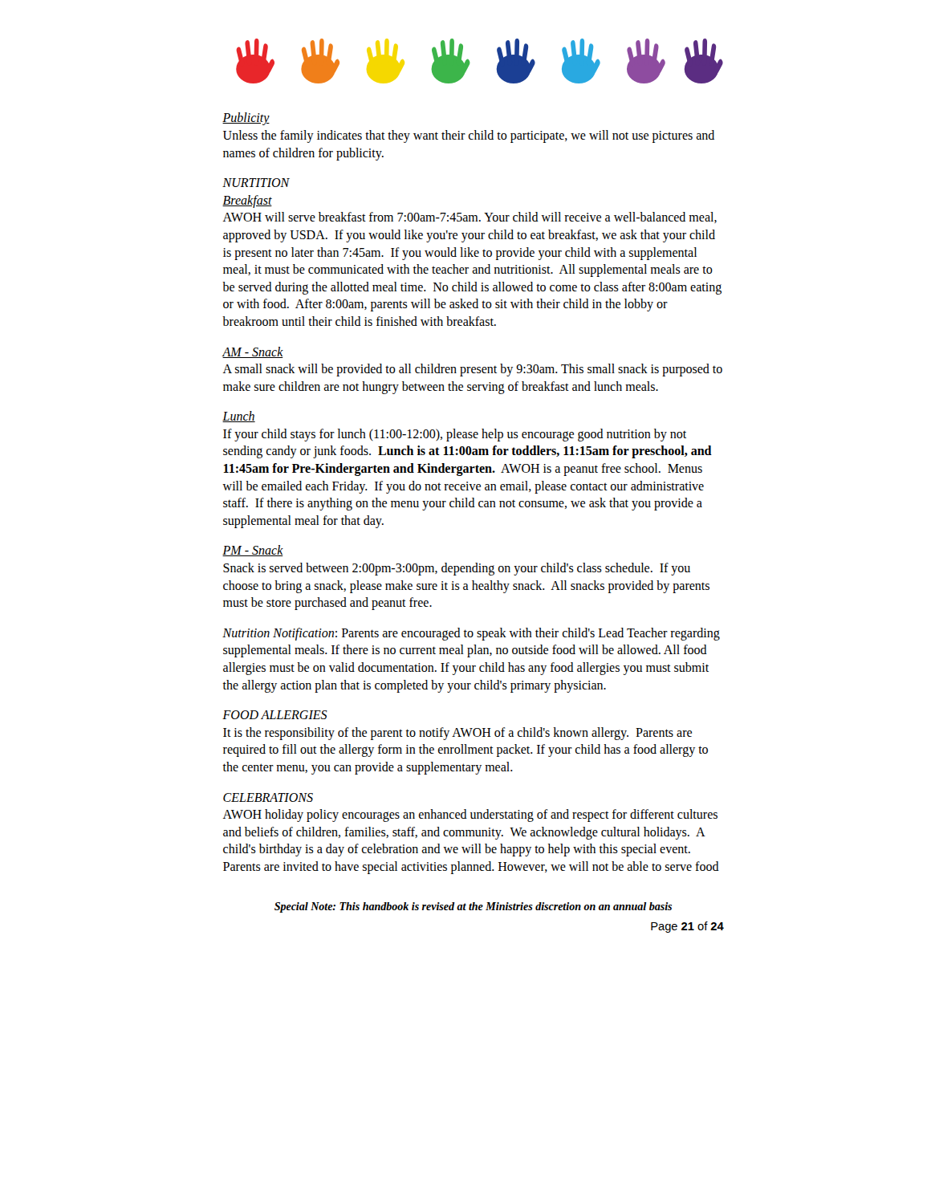Publicity
Unless the family indicates that they want their child to participate, we will not use pictures and names of children for publicity.
Nurtition
Breakfast
AWOH will serve breakfast from 7:00am-7:45am. Your child will receive a well-balanced meal, approved by USDA. If you would like you're your child to eat breakfast, we ask that your child is present no later than 7:45am. If you would like to provide your child with a supplemental meal, it must be communicated with the teacher and nutritionist. All supplemental meals are to be served during the allotted meal time. No child is allowed to come to class after 8:00am eating or with food. After 8:00am, parents will be asked to sit with their child in the lobby or breakroom until their child is finished with breakfast.
AM - Snack
A small snack will be provided to all children present by 9:30am. This small snack is purposed to make sure children are not hungry between the serving of breakfast and lunch meals.
Lunch
If your child stays for lunch (11:00-12:00), please help us encourage good nutrition by not sending candy or junk foods. Lunch is at 11:00am for toddlers, 11:15am for preschool, and 11:45am for Pre-Kindergarten and Kindergarten. AWOH is a peanut free school. Menus will be emailed each Friday. If you do not receive an email, please contact our administrative staff. If there is anything on the menu your child can not consume, we ask that you provide a supplemental meal for that day.
PM - Snack
Snack is served between 2:00pm-3:00pm, depending on your child's class schedule. If you choose to bring a snack, please make sure it is a healthy snack. All snacks provided by parents must be store purchased and peanut free.
Nutrition Notification: Parents are encouraged to speak with their child's Lead Teacher regarding supplemental meals. If there is no current meal plan, no outside food will be allowed. All food allergies must be on valid documentation. If your child has any food allergies you must submit the allergy action plan that is completed by your child's primary physician.
Food Allergies
It is the responsibility of the parent to notify AWOH of a child's known allergy. Parents are required to fill out the allergy form in the enrollment packet. If your child has a food allergy to the center menu, you can provide a supplementary meal.
Celebrations
AWOH holiday policy encourages an enhanced understating of and respect for different cultures and beliefs of children, families, staff, and community. We acknowledge cultural holidays. A child's birthday is a day of celebration and we will be happy to help with this special event. Parents are invited to have special activities planned. However, we will not be able to serve food
Special Note: This handbook is revised at the Ministries discretion on an annual basis
Page 21 of 24